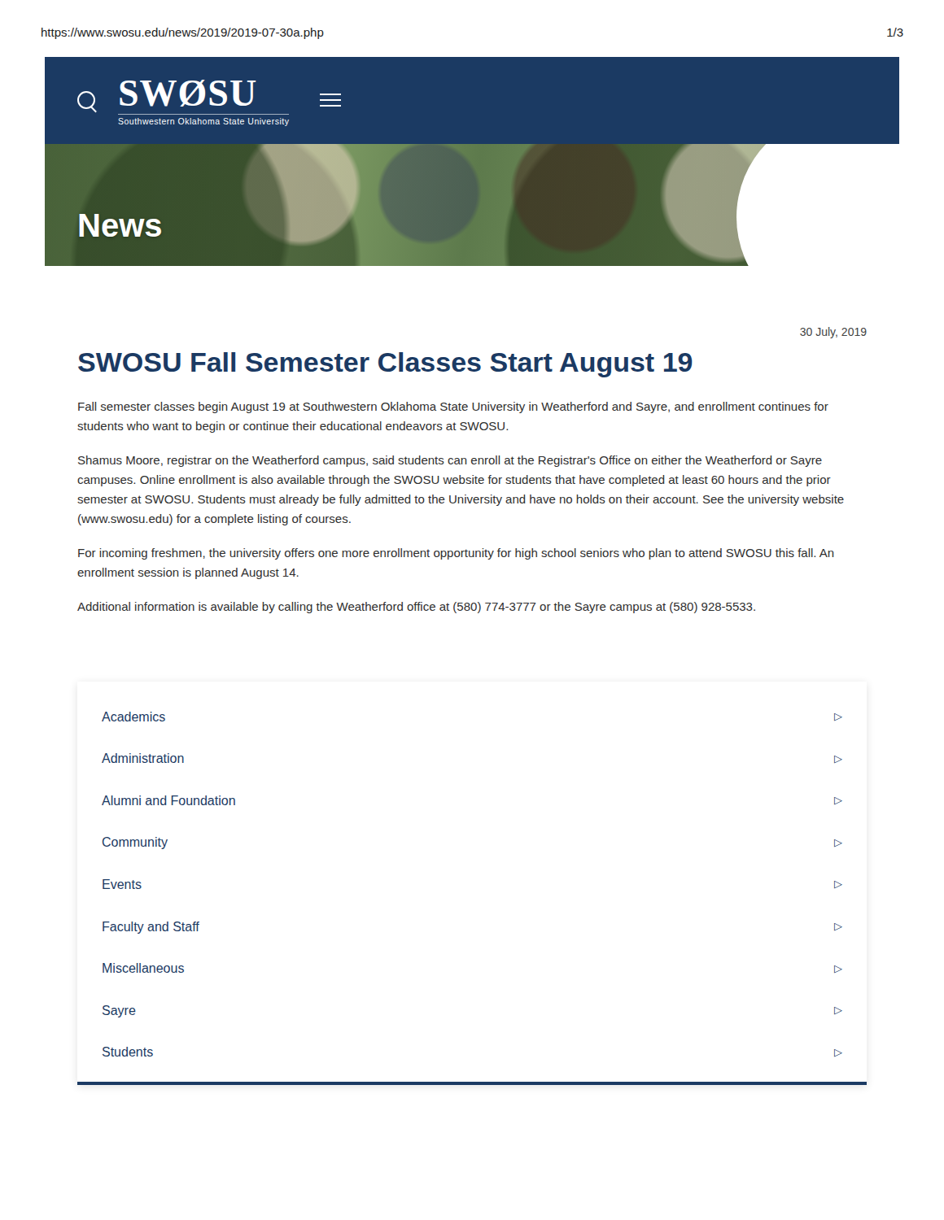https://www.swosu.edu/news/2019/2019-07-30a.php 1/3
SWØSU
Southwestern Oklahoma State University
News
30 July, 2019
SWOSU Fall Semester Classes Start August 19
Fall semester classes begin August 19 at Southwestern Oklahoma State University in Weatherford and Sayre, and enrollment continues for students who want to begin or continue their educational endeavors at SWOSU.
Shamus Moore, registrar on the Weatherford campus, said students can enroll at the Registrar's Office on either the Weatherford or Sayre campuses. Online enrollment is also available through the SWOSU website for students that have completed at least 60 hours and the prior semester at SWOSU. Students must already be fully admitted to the University and have no holds on their account. See the university website (www.swosu.edu) for a complete listing of courses.
For incoming freshmen, the university offers one more enrollment opportunity for high school seniors who plan to attend SWOSU this fall. An enrollment session is planned August 14.
Additional information is available by calling the Weatherford office at (580) 774-3777 or the Sayre campus at (580) 928-5533.
Academics ▷
Administration ▷
Alumni and Foundation ▷
Community ▷
Events ▷
Faculty and Staff ▷
Miscellaneous ▷
Sayre ▷
Students ▷